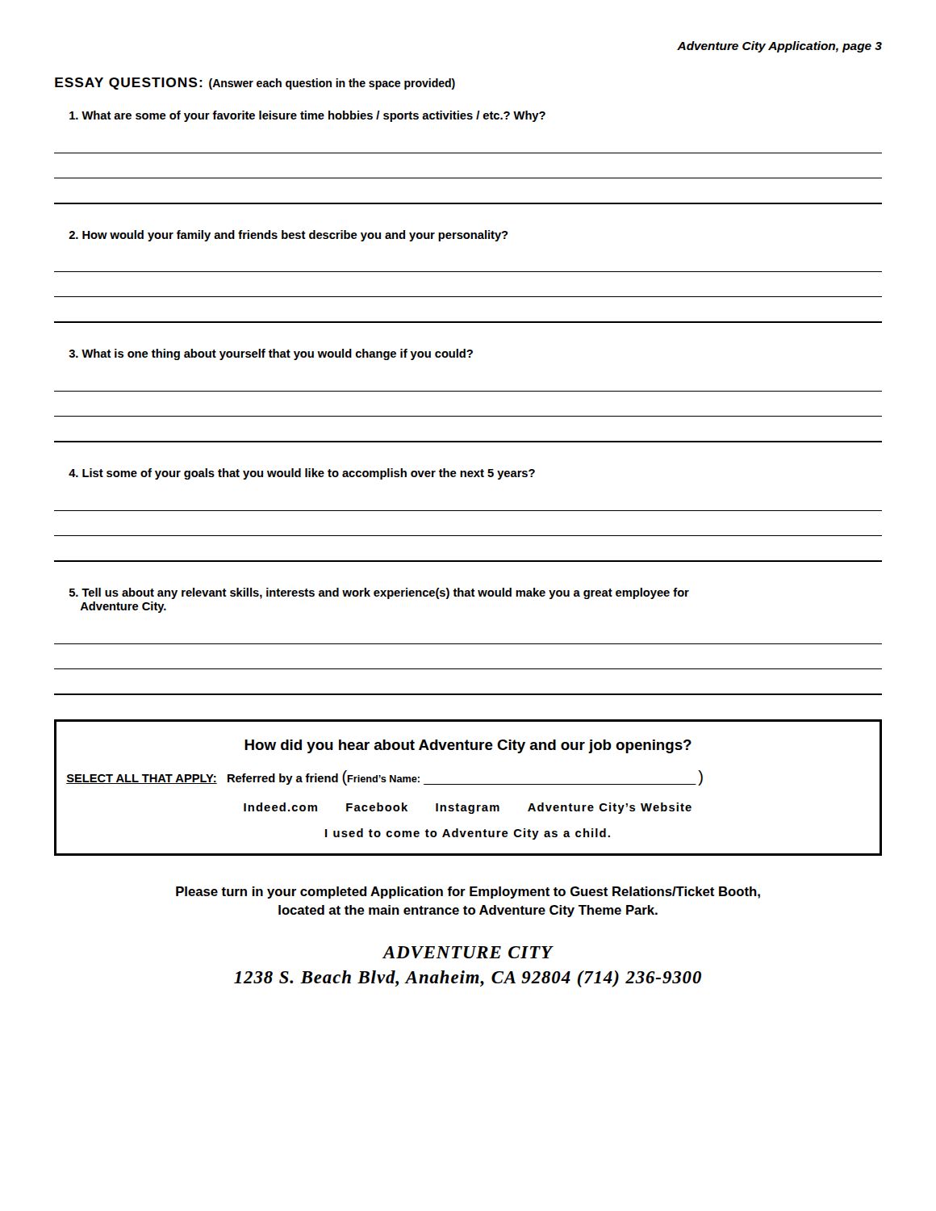Adventure City Application, page 3
ESSAY QUESTIONS: (Answer each question in the space provided)
1. What are some of your favorite leisure time hobbies / sports activities / etc.? Why?
2. How would your family and friends best describe you and your personality?
3. What is one thing about yourself that you would change if you could?
4. List some of your goals that you would like to accomplish over the next 5 years?
5. Tell us about any relevant skills, interests and work experience(s) that would make you a great employee for Adventure City.
How did you hear about Adventure City and our job openings?
SELECT ALL THAT APPLY: Referred by a friend (Friend’s Name: _______________________________________________ )
Indeed.com Facebook Instagram Adventure City’s Website
I used to come to Adventure City as a child.
Please turn in your completed Application for Employment to Guest Relations/Ticket Booth,
located at the main entrance to Adventure City Theme Park.
ADVENTURE CITY
1238 S. Beach Blvd, Anaheim, CA 92804 (714) 236-9300